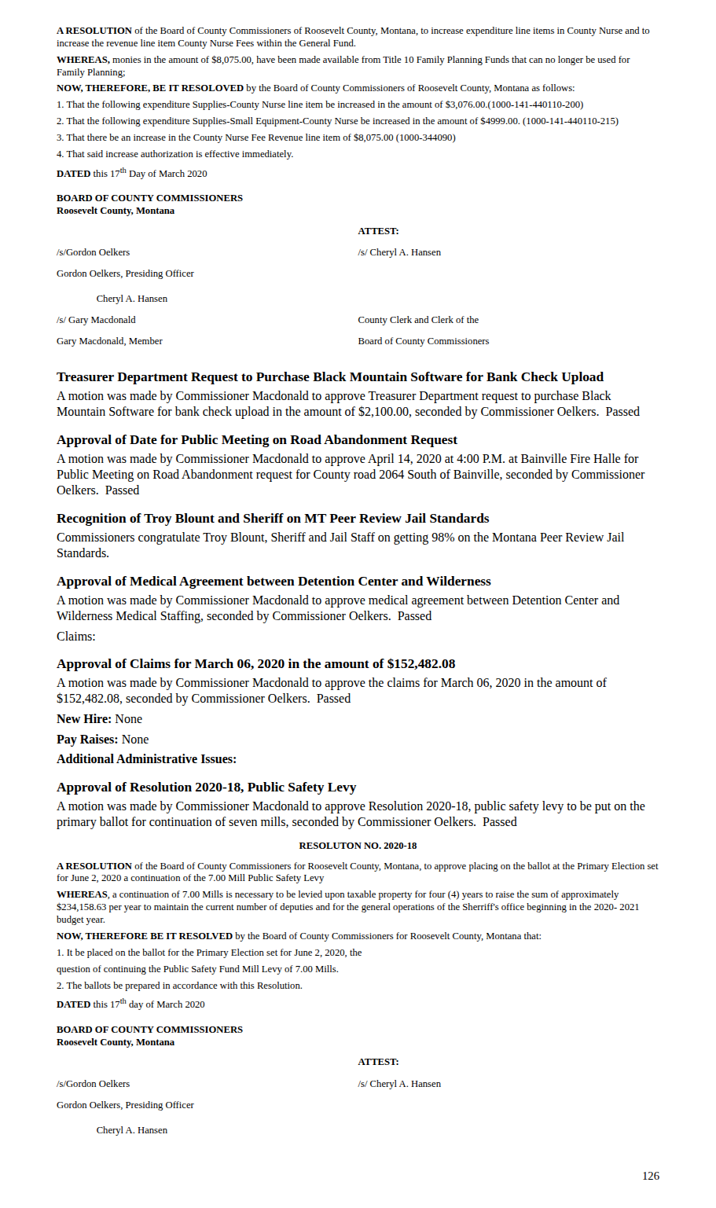A RESOLUTION of the Board of County Commissioners of Roosevelt County, Montana, to increase expenditure line items in County Nurse and to increase the revenue line item County Nurse Fees within the General Fund.
WHEREAS, monies in the amount of $8,075.00, have been made available from Title 10 Family Planning Funds that can no longer be used for Family Planning;
NOW, THEREFORE, BE IT RESOLOVED by the Board of County Commissioners of Roosevelt County, Montana as follows:
1. That the following expenditure Supplies-County Nurse line item be increased in the amount of $3,076.00.(1000-141-440110-200)
2. That the following expenditure Supplies-Small Equipment-County Nurse be increased in the amount of $4999.00. (1000-141-440110-215)
3. That there be an increase in the County Nurse Fee Revenue line item of $8,075.00 (1000-344090)
4. That said increase authorization is effective immediately.
DATED this 17th Day of March 2020
BOARD OF COUNTY COMMISSIONERS
Roosevelt County, Montana
| | ATTEST: |
| /s/Gordon Oelkers | /s/ Cheryl A. Hansen |
| Gordon Oelkers, Presiding Officer Cheryl A. Hansen | |
| /s/ Gary Macdonald | County Clerk and Clerk of the |
| Gary Macdonald, Member | Board of County Commissioners |
Treasurer Department Request to Purchase Black Mountain Software for Bank Check Upload
A motion was made by Commissioner Macdonald to approve Treasurer Department request to purchase Black Mountain Software for bank check upload in the amount of $2,100.00, seconded by Commissioner Oelkers. Passed
Approval of Date for Public Meeting on Road Abandonment Request
A motion was made by Commissioner Macdonald to approve April 14, 2020 at 4:00 P.M. at Bainville Fire Halle for Public Meeting on Road Abandonment request for County road 2064 South of Bainville, seconded by Commissioner Oelkers. Passed
Recognition of Troy Blount and Sheriff on MT Peer Review Jail Standards
Commissioners congratulate Troy Blount, Sheriff and Jail Staff on getting 98% on the Montana Peer Review Jail Standards.
Approval of Medical Agreement between Detention Center and Wilderness
A motion was made by Commissioner Macdonald to approve medical agreement between Detention Center and Wilderness Medical Staffing, seconded by Commissioner Oelkers. Passed
Claims:
Approval of Claims for March 06, 2020 in the amount of $152,482.08
A motion was made by Commissioner Macdonald to approve the claims for March 06, 2020 in the amount of $152,482.08, seconded by Commissioner Oelkers. Passed
New Hire: None
Pay Raises: None
Additional Administrative Issues:
Approval of Resolution 2020-18, Public Safety Levy
A motion was made by Commissioner Macdonald to approve Resolution 2020-18, public safety levy to be put on the primary ballot for continuation of seven mills, seconded by Commissioner Oelkers. Passed
RESOLUTON NO. 2020-18
A RESOLUTION of the Board of County Commissioners for Roosevelt County, Montana, to approve placing on the ballot at the Primary Election set for June 2, 2020 a continuation of the 7.00 Mill Public Safety Levy
WHEREAS, a continuation of 7.00 Mills is necessary to be levied upon taxable property for four (4) years to raise the sum of approximately $234,158.63 per year to maintain the current number of deputies and for the general operations of the Sherriff's office beginning in the 2020- 2021 budget year.
NOW, THEREFORE BE IT RESOLVED by the Board of County Commissioners for Roosevelt County, Montana that:
1. It be placed on the ballot for the Primary Election set for June 2, 2020, the
question of continuing the Public Safety Fund Mill Levy of 7.00 Mills.
2. The ballots be prepared in accordance with this Resolution.
DATED this 17th day of March 2020
BOARD OF COUNTY COMMISSIONERS
Roosevelt County, Montana
| | ATTEST: |
| /s/Gordon Oelkers | /s/ Cheryl A. Hansen |
| Gordon Oelkers, Presiding Officer Cheryl A. Hansen | |
126